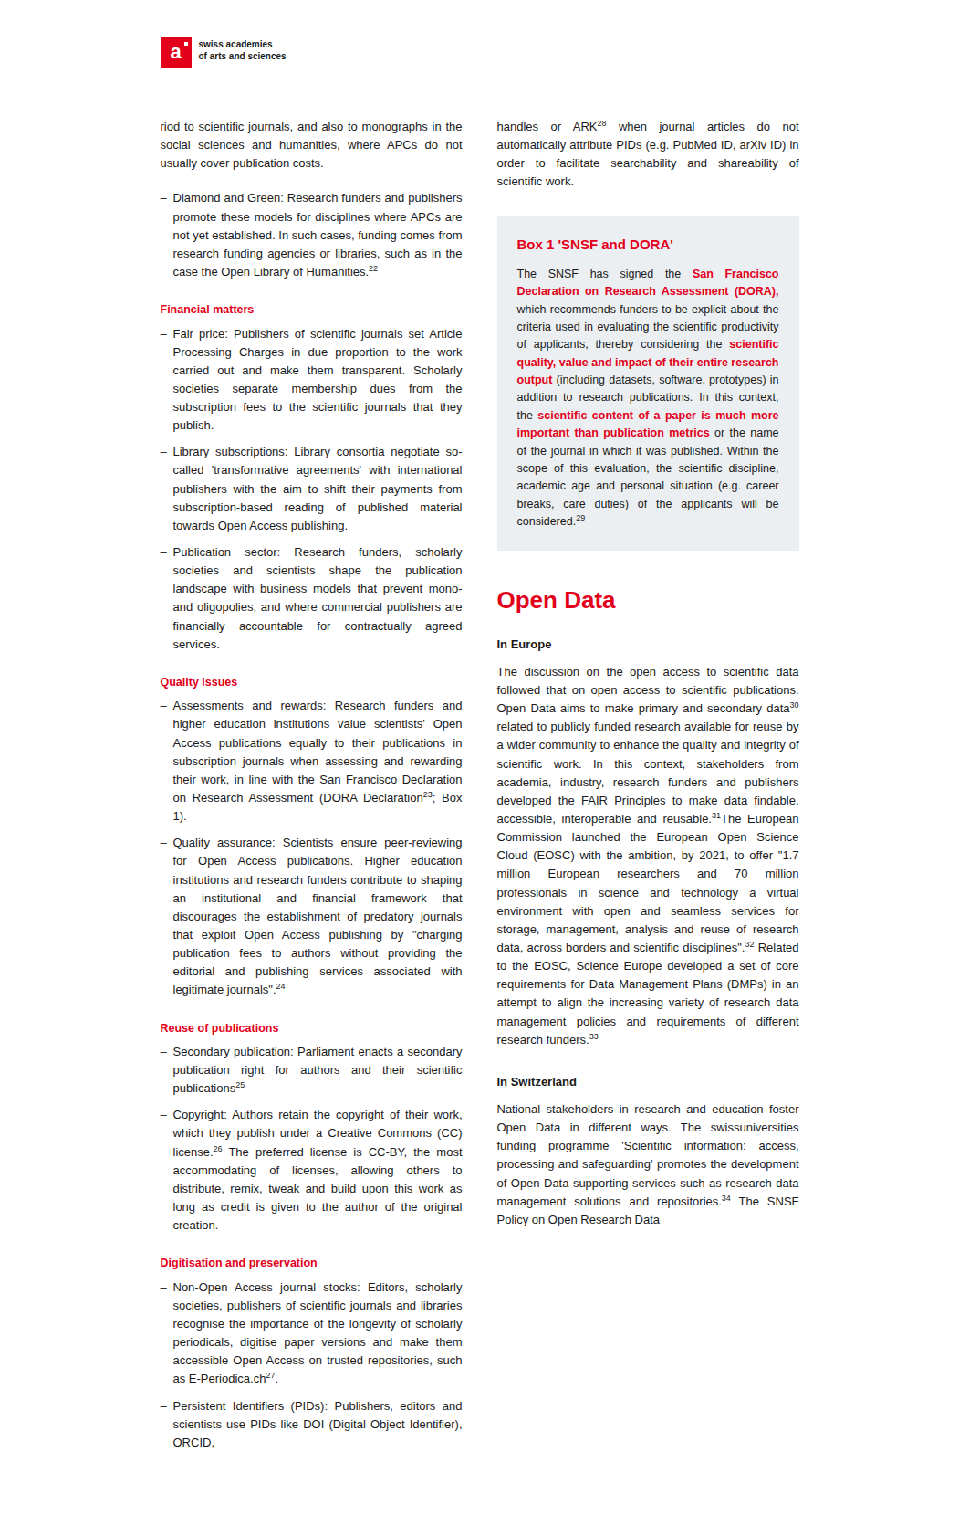a
swiss academies
of arts and sciences
riod to scientific journals, and also to monographs in the social sciences and humanities, where APCs do not usually cover publication costs.
Diamond and Green: Research funders and publishers promote these models for disciplines where APCs are not yet established. In such cases, funding comes from research funding agencies or libraries, such as in the case the Open Library of Humanities.22
Financial matters
Fair price: Publishers of scientific journals set Article Processing Charges in due proportion to the work carried out and make them transparent. Scholarly societies separate membership dues from the subscription fees to the scientific journals that they publish.
Library subscriptions: Library consortia negotiate so-called 'transformative agreements' with international publishers with the aim to shift their payments from subscription-based reading of published material towards Open Access publishing.
Publication sector: Research funders, scholarly societies and scientists shape the publication landscape with business models that prevent mono- and oligopolies, and where commercial publishers are financially accountable for contractually agreed services.
Quality issues
Assessments and rewards: Research funders and higher education institutions value scientists' Open Access publications equally to their publications in subscription journals when assessing and rewarding their work, in line with the San Francisco Declaration on Research Assessment (DORA Declaration23; Box 1).
Quality assurance: Scientists ensure peer-reviewing for Open Access publications. Higher education institutions and research funders contribute to shaping an institutional and financial framework that discourages the establishment of predatory journals that exploit Open Access publishing by "charging publication fees to authors without providing the editorial and publishing services associated with legitimate journals".24
Reuse of publications
Secondary publication: Parliament enacts a secondary publication right for authors and their scientific publications25
Copyright: Authors retain the copyright of their work, which they publish under a Creative Commons (CC) license.26 The preferred license is CC-BY, the most accommodating of licenses, allowing others to distribute, remix, tweak and build upon this work as long as credit is given to the author of the original creation.
Digitisation and preservation
Non-Open Access journal stocks: Editors, scholarly societies, publishers of scientific journals and libraries recognise the importance of the longevity of scholarly periodicals, digitise paper versions and make them accessible Open Access on trusted repositories, such as E-Periodica.ch27.
Persistent Identifiers (PIDs): Publishers, editors and scientists use PIDs like DOI (Digital Object Identifier), ORCID,
handles or ARK28 when journal articles do not automatically attribute PIDs (e.g. PubMed ID, arXiv ID) in order to facilitate searchability and shareability of scientific work.
Box 1 'SNSF and DORA'
The SNSF has signed the San Francisco Declaration on Research Assessment (DORA), which recommends funders to be explicit about the criteria used in evaluating the scientific productivity of applicants, thereby considering the scientific quality, value and impact of their entire research output (including datasets, software, prototypes) in addition to research publications. In this context, the scientific content of a paper is much more important than publication metrics or the name of the journal in which it was published. Within the scope of this evaluation, the scientific discipline, academic age and personal situation (e.g. career breaks, care duties) of the applicants will be considered.29
Open Data
In Europe
The discussion on the open access to scientific data followed that on open access to scientific publications. Open Data aims to make primary and secondary data30 related to publicly funded research available for reuse by a wider community to enhance the quality and integrity of scientific work. In this context, stakeholders from academia, industry, research funders and publishers developed the FAIR Principles to make data findable, accessible, interoperable and reusable.31The European Commission launched the European Open Science Cloud (EOSC) with the ambition, by 2021, to offer "1.7 million European researchers and 70 million professionals in science and technology a virtual environment with open and seamless services for storage, management, analysis and reuse of research data, across borders and scientific disciplines".32 Related to the EOSC, Science Europe developed a set of core requirements for Data Management Plans (DMPs) in an attempt to align the increasing variety of research data management policies and requirements of different research funders.33
In Switzerland
National stakeholders in research and education foster Open Data in different ways. The swissuniversities funding programme 'Scientific information: access, processing and safeguarding' promotes the development of Open Data supporting services such as research data management solutions and repositories.34 The SNSF Policy on Open Research Data